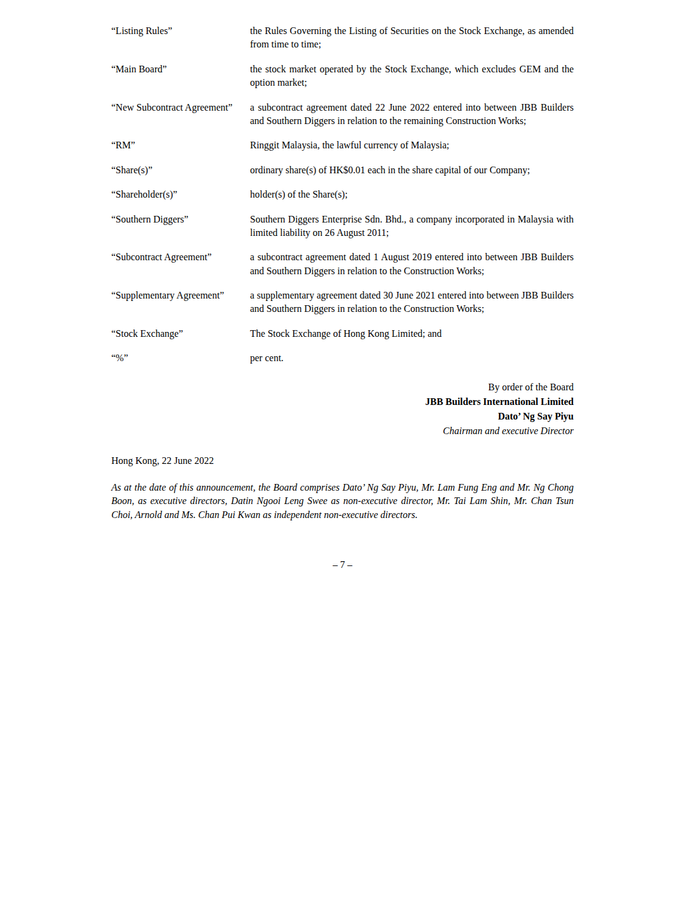| “Listing Rules” | the Rules Governing the Listing of Securities on the Stock Exchange, as amended from time to time; |
| “Main Board” | the stock market operated by the Stock Exchange, which excludes GEM and the option market; |
| “New Subcontract Agreement” | a subcontract agreement dated 22 June 2022 entered into between JBB Builders and Southern Diggers in relation to the remaining Construction Works; |
| “RM” | Ringgit Malaysia, the lawful currency of Malaysia; |
| “Share(s)” | ordinary share(s) of HK$0.01 each in the share capital of our Company; |
| “Shareholder(s)” | holder(s) of the Share(s); |
| “Southern Diggers” | Southern Diggers Enterprise Sdn. Bhd., a company incorporated in Malaysia with limited liability on 26 August 2011; |
| “Subcontract Agreement” | a subcontract agreement dated 1 August 2019 entered into between JBB Builders and Southern Diggers in relation to the Construction Works; |
| “Supplementary Agreement” | a supplementary agreement dated 30 June 2021 entered into between JBB Builders and Southern Diggers in relation to the Construction Works; |
| “Stock Exchange” | The Stock Exchange of Hong Kong Limited; and |
| “%” | per cent. |
By order of the Board
JBB Builders International Limited
Dato’ Ng Say Piyu
Chairman and executive Director
Hong Kong, 22 June 2022
As at the date of this announcement, the Board comprises Dato’ Ng Say Piyu, Mr. Lam Fung Eng and Mr. Ng Chong Boon, as executive directors, Datin Ngooi Leng Swee as non-executive director, Mr. Tai Lam Shin, Mr. Chan Tsun Choi, Arnold and Ms. Chan Pui Kwan as independent non-executive directors.
– 7 –